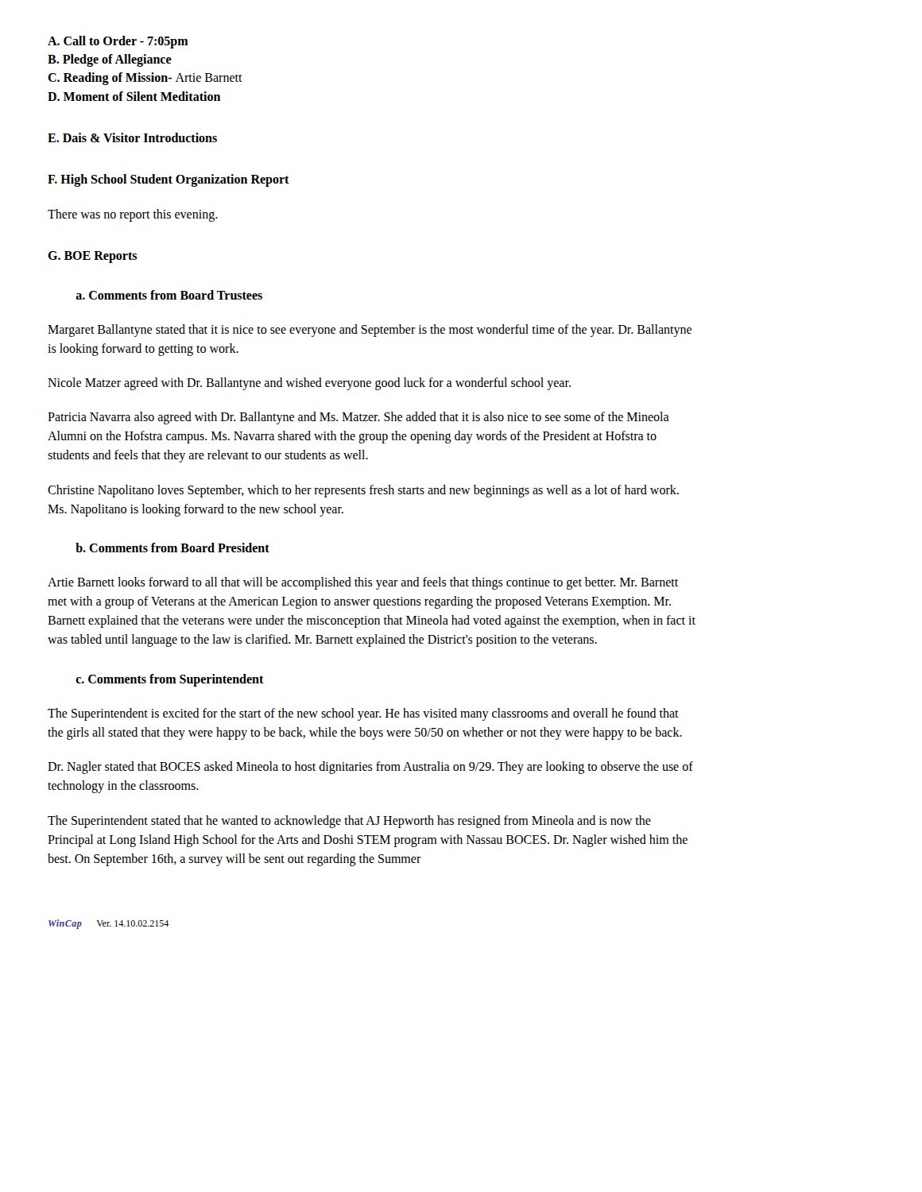A. Call to Order - 7:05pm
B. Pledge of Allegiance
C. Reading of Mission- Artie Barnett
D. Moment of Silent Meditation
E. Dais & Visitor Introductions
F. High School Student Organization Report
There was no report this evening.
G. BOE Reports
a. Comments from Board Trustees
Margaret Ballantyne stated that it is nice to see everyone and September is the most wonderful time of the year. Dr. Ballantyne is looking forward to getting to work.
Nicole Matzer agreed with Dr. Ballantyne and wished everyone good luck for a wonderful school year.
Patricia Navarra also agreed with Dr. Ballantyne and Ms. Matzer. She added that it is also nice to see some of the Mineola Alumni on the Hofstra campus. Ms. Navarra shared with the group the opening day words of the President at Hofstra to students and feels that they are relevant to our students as well.
Christine Napolitano loves September, which to her represents fresh starts and new beginnings as well as a lot of hard work. Ms. Napolitano is looking forward to the new school year.
b. Comments from Board President
Artie Barnett looks forward to all that will be accomplished this year and feels that things continue to get better. Mr. Barnett met with a group of Veterans at the American Legion to answer questions regarding the proposed Veterans Exemption. Mr. Barnett explained that the veterans were under the misconception that Mineola had voted against the exemption, when in fact it was tabled until language to the law is clarified. Mr. Barnett explained the District's position to the veterans.
c. Comments from Superintendent
The Superintendent is excited for the start of the new school year. He has visited many classrooms and overall he found that the girls all stated that they were happy to be back, while the boys were 50/50 on whether or not they were happy to be back.
Dr. Nagler stated that BOCES asked Mineola to host dignitaries from Australia on 9/29. They are looking to observe the use of technology in the classrooms.
The Superintendent stated that he wanted to acknowledge that AJ Hepworth has resigned from Mineola and is now the Principal at Long Island High School for the Arts and Doshi STEM program with Nassau BOCES. Dr. Nagler wished him the best. On September 16th, a survey will be sent out regarding the Summer
WinCap Ver. 14.10.02.2154